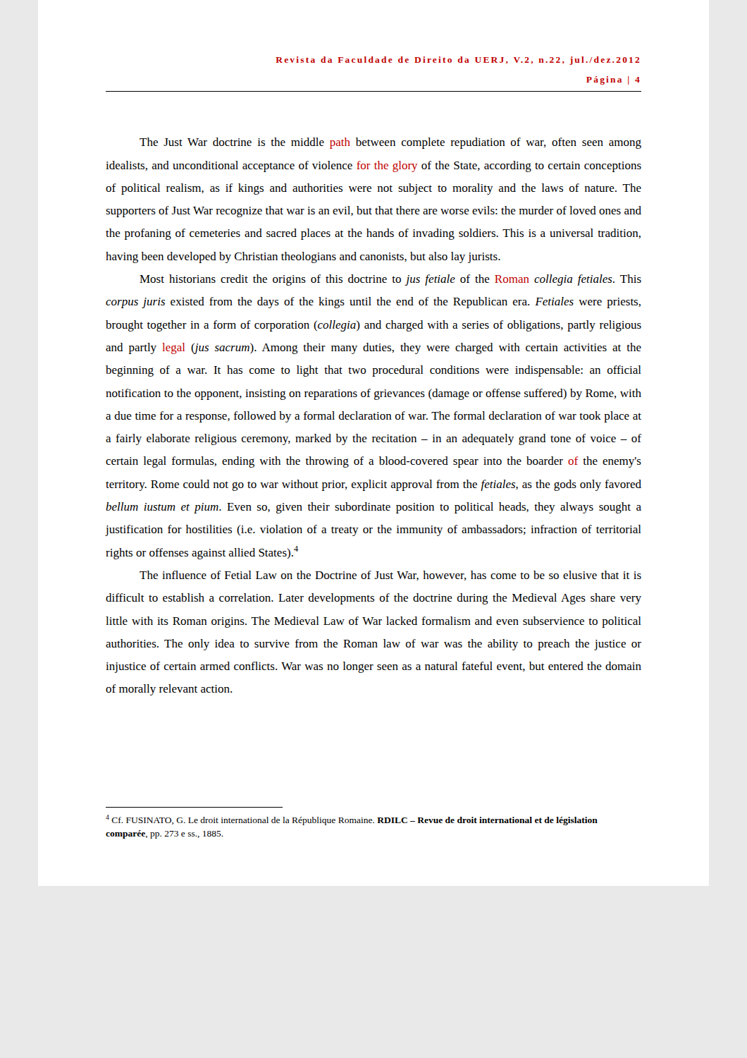Revista da Faculdade de Direito da UERJ, V.2, n.22, jul./dez.2012
Página | 4
The Just War doctrine is the middle path between complete repudiation of war, often seen among idealists, and unconditional acceptance of violence for the glory of the State, according to certain conceptions of political realism, as if kings and authorities were not subject to morality and the laws of nature. The supporters of Just War recognize that war is an evil, but that there are worse evils: the murder of loved ones and the profaning of cemeteries and sacred places at the hands of invading soldiers. This is a universal tradition, having been developed by Christian theologians and canonists, but also lay jurists.
Most historians credit the origins of this doctrine to jus fetiale of the Roman collegia fetiales. This corpus juris existed from the days of the kings until the end of the Republican era. Fetiales were priests, brought together in a form of corporation (collegia) and charged with a series of obligations, partly religious and partly legal (jus sacrum). Among their many duties, they were charged with certain activities at the beginning of a war. It has come to light that two procedural conditions were indispensable: an official notification to the opponent, insisting on reparations of grievances (damage or offense suffered) by Rome, with a due time for a response, followed by a formal declaration of war. The formal declaration of war took place at a fairly elaborate religious ceremony, marked by the recitation – in an adequately grand tone of voice – of certain legal formulas, ending with the throwing of a blood-covered spear into the boarder of the enemy's territory. Rome could not go to war without prior, explicit approval from the fetiales, as the gods only favored bellum iustum et pium. Even so, given their subordinate position to political heads, they always sought a justification for hostilities (i.e. violation of a treaty or the immunity of ambassadors; infraction of territorial rights or offenses against allied States).4
The influence of Fetial Law on the Doctrine of Just War, however, has come to be so elusive that it is difficult to establish a correlation. Later developments of the doctrine during the Medieval Ages share very little with its Roman origins. The Medieval Law of War lacked formalism and even subservience to political authorities. The only idea to survive from the Roman law of war was the ability to preach the justice or injustice of certain armed conflicts. War was no longer seen as a natural fateful event, but entered the domain of morally relevant action.
4 Cf. FUSINATO, G. Le droit international de la République Romaine. RDILC – Revue de droit international et de législation comparée, pp. 273 e ss., 1885.